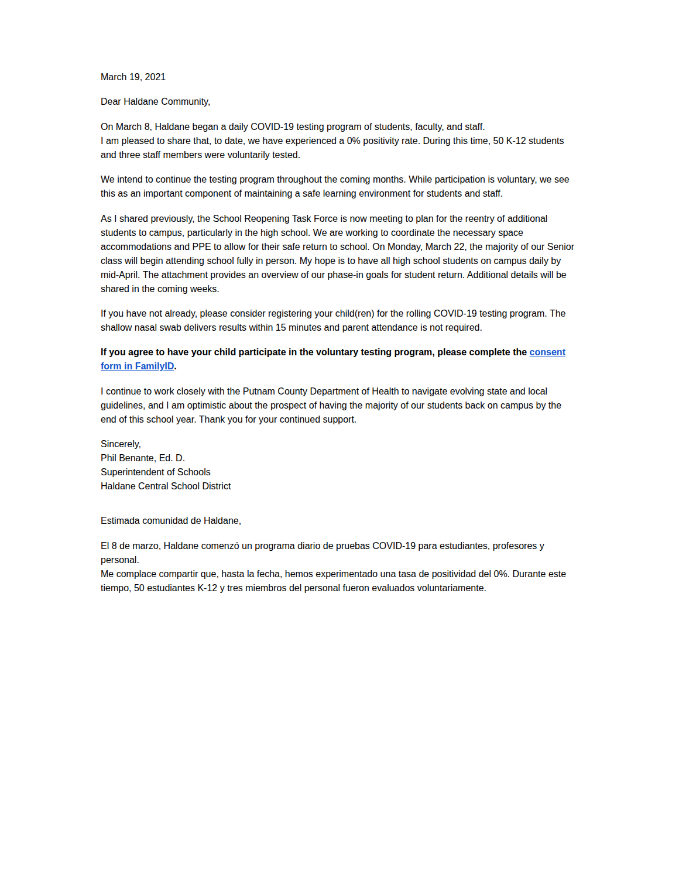March 19, 2021
Dear Haldane Community,
On March 8, Haldane began a daily COVID-19 testing program of students, faculty, and staff.
I am pleased to share that, to date, we have experienced a 0% positivity rate. During this time, 50 K-12 students and three staff members were voluntarily tested.
We intend to continue the testing program throughout the coming months. While participation is voluntary, we see this as an important component of maintaining a safe learning environment for students and staff.
As I shared previously, the School Reopening Task Force is now meeting to plan for the reentry of additional students to campus, particularly in the high school. We are working to coordinate the necessary space accommodations and PPE to allow for their safe return to school. On Monday, March 22, the majority of our Senior class will begin attending school fully in person. My hope is to have all high school students on campus daily by mid-April. The attachment provides an overview of our phase-in goals for student return. Additional details will be shared in the coming weeks.
If you have not already, please consider registering your child(ren) for the rolling COVID-19 testing program. The shallow nasal swab delivers results within 15 minutes and parent attendance is not required.
If you agree to have your child participate in the voluntary testing program, please complete the consent form in FamilyID.
I continue to work closely with the Putnam County Department of Health to navigate evolving state and local guidelines, and I am optimistic about the prospect of having the majority of our students back on campus by the end of this school year. Thank you for your continued support.
Sincerely,
Phil Benante, Ed. D.
Superintendent of Schools
Haldane Central School District
Estimada comunidad de Haldane,
El 8 de marzo, Haldane comenzó un programa diario de pruebas COVID-19 para estudiantes, profesores y personal.
Me complace compartir que, hasta la fecha, hemos experimentado una tasa de positividad del 0%. Durante este tiempo, 50 estudiantes K-12 y tres miembros del personal fueron evaluados voluntariamente.